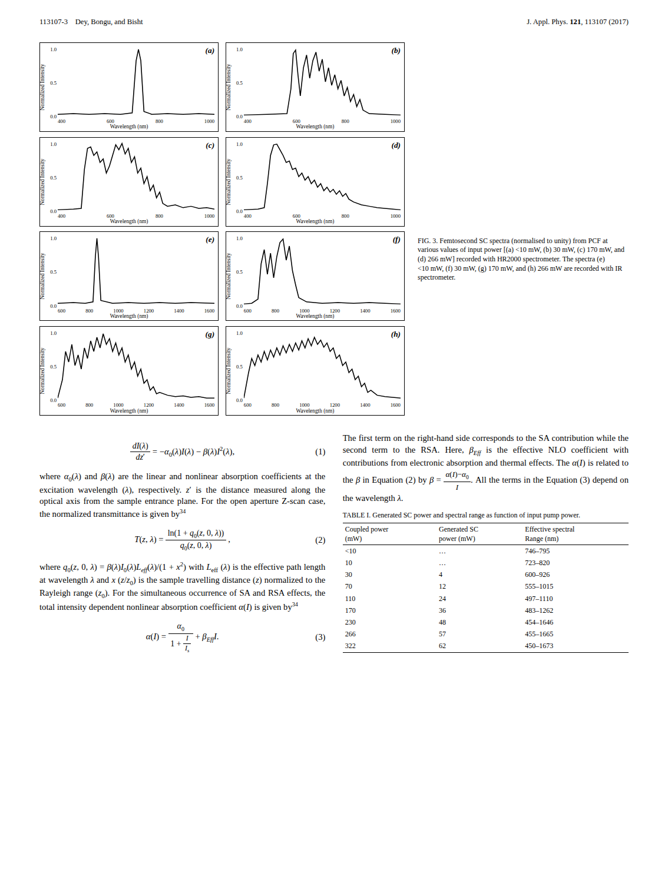113107-3 Dey, Bongu, and Bisht
J. Appl. Phys. 121, 113107 (2017)
(a) Normalized Intensity
1.00.50.0
4006008001000
Wavelength (nm)
(b) Normalized Intensity
1.00.50.0
4006008001000
Wavelength (nm)
(c) Normalized Intensity
1.00.50.0
4006008001000
Wavelength (nm)
(d) Normalized Intensity
1.00.50.0
4006008001000
Wavelength (nm)
(e) Normalized Intensity
1.00.50.0
6008001000120014001600
Wavelength (nm)
(f) Normalized Intensity
1.00.50.0
6008001000120014001600
Wavelength (nm)
(g) Normalized Intensity
1.00.50.0
6008001000120014001600
Wavelength (nm)
(h) Normalized Intensity
1.00.50.0
6008001000120014001600
Wavelength (nm)
FIG. 3. Femtosecond SC spectra (normalised to unity) from PCF at various values of input power [(a) <10 mW, (b) 30 mW, (c) 170 mW, and (d) 266 mW] recorded with HR2000 spectrometer. The spectra (e) <10 mW, (f) 30 mW, (g) 170 mW, and (h) 266 mW are recorded with IR spectrometer.
dI(λ) dz′ = −α0(λ)I(λ) − β(λ)I2(λ), (1)
where α0(λ) and β(λ) are the linear and nonlinear absorption coefficients at the excitation wavelength (λ), respectively. z′ is the distance measured along the optical axis from the sample entrance plane. For the open aperture Z-scan case, the normalized transmittance is given by34
T(z, λ) = ln(1 + q0(z, 0, λ)) q0(z, 0, λ) , (2)
where q0(z, 0, λ) = β(λ)I0(λ)Leff(λ)/(1 + x2) with Leff (λ) is the effective path length at wavelength λ and x (z/z0) is the sample travelling distance (z) normalized to the Rayleigh range (z0). For the simultaneous occurrence of SA and RSA effects, the total intensity dependent nonlinear absorption coefficient α(I) is given by34
α(I) = α01 + IIs + βEffI. (3)
The first term on the right-hand side corresponds to the SA contribution while the second term to the RSA. Here, βEff is the effective NLO coefficient with contributions from electronic absorption and thermal effects. The α(I) is related to the β in Equation (2) by β = α(I)−α0 I. All the terms in the Equation (3) depend on the wavelength λ.
TABLE I. Generated SC power and spectral range as function of input pump power.
| Coupled power (mW) | Generated SC power (mW) | Effective spectral Range (nm) |
| --- | --- | --- |
| <10 | … | 746–795 |
| 10 | … | 723–820 |
| 30 | 4 | 600–926 |
| 70 | 12 | 555–1015 |
| 110 | 24 | 497–1110 |
| 170 | 36 | 483–1262 |
| 230 | 48 | 454–1646 |
| 266 | 57 | 455–1665 |
| 322 | 62 | 450–1673 |